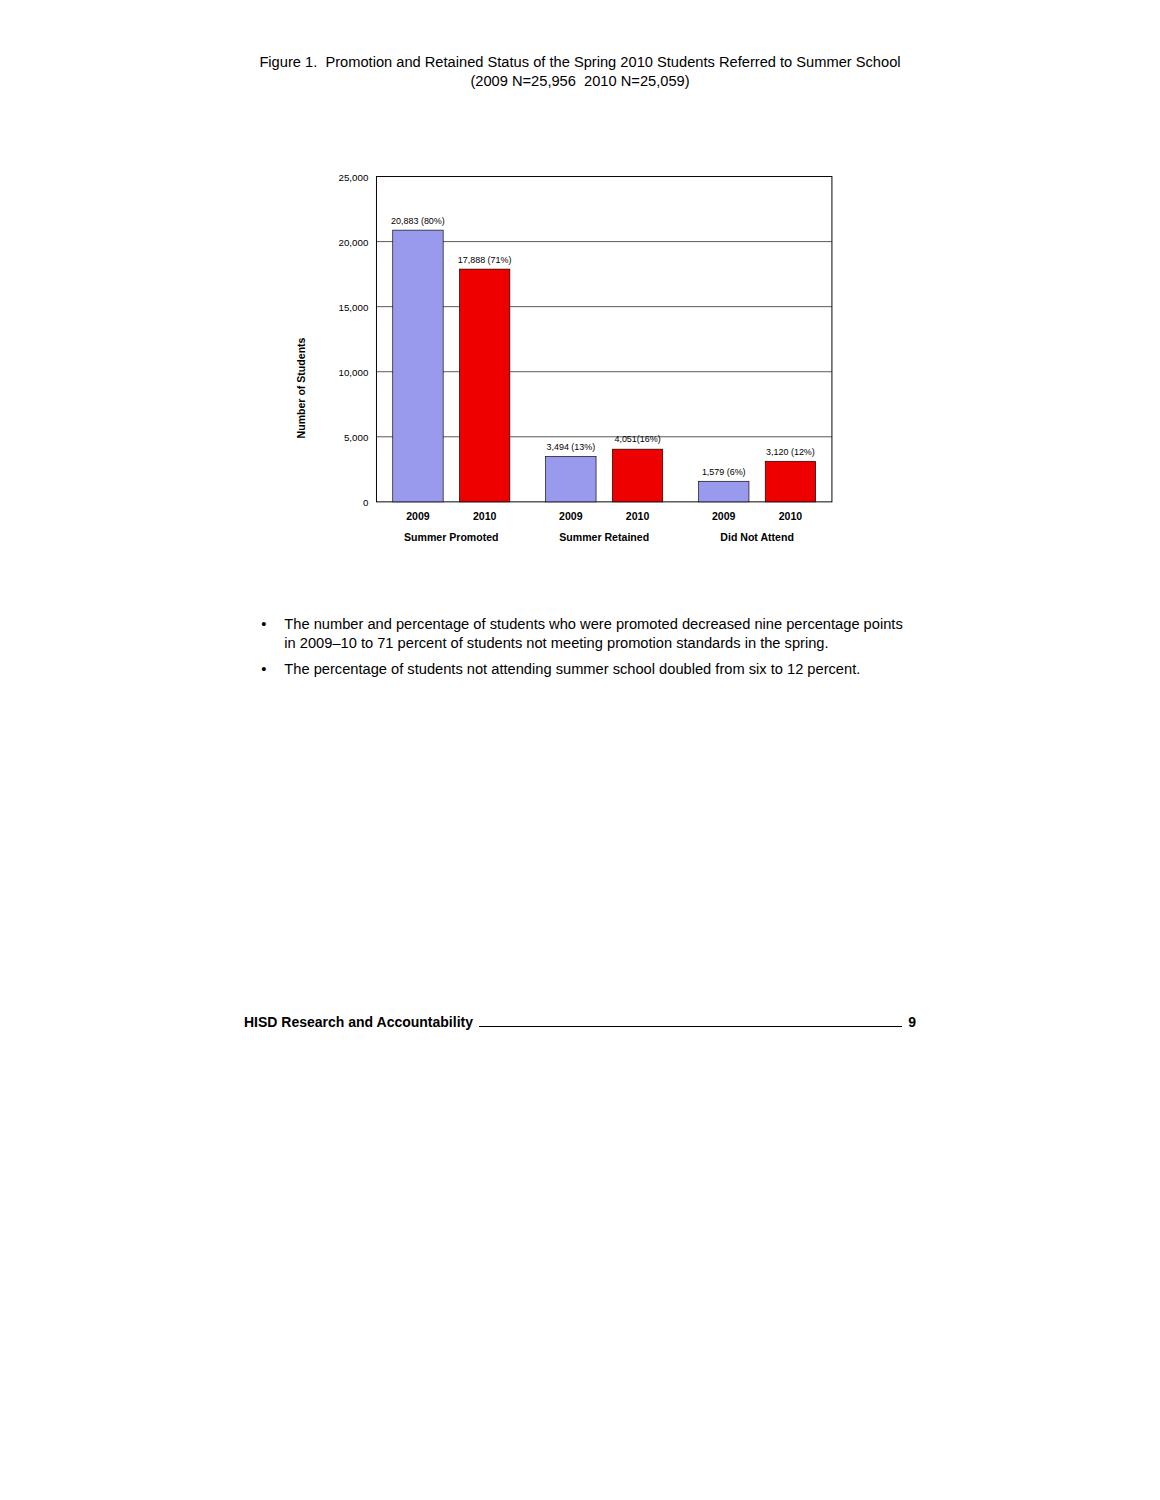Figure 1. Promotion and Retained Status of the Spring 2010 Students Referred to Summer School
(2009 N=25,956 2010 N=25,059)
Number of Students 25,000 20,000 15,000 10,000 5,000 0 20,883 (80%) 17,888 (71%) 3,494 (13%) 4,051(16%) 1,579 (6%) 3,120 (12%) 2009 2010 2009 2010 2009 2010 Summer Promoted Summer Retained Did Not Attend
The number and percentage of students who were promoted decreased nine percentage points in 2009–10 to 71 percent of students not meeting promotion standards in the spring.
The percentage of students not attending summer school doubled from six to 12 percent.
HISD Research and Accountability 9